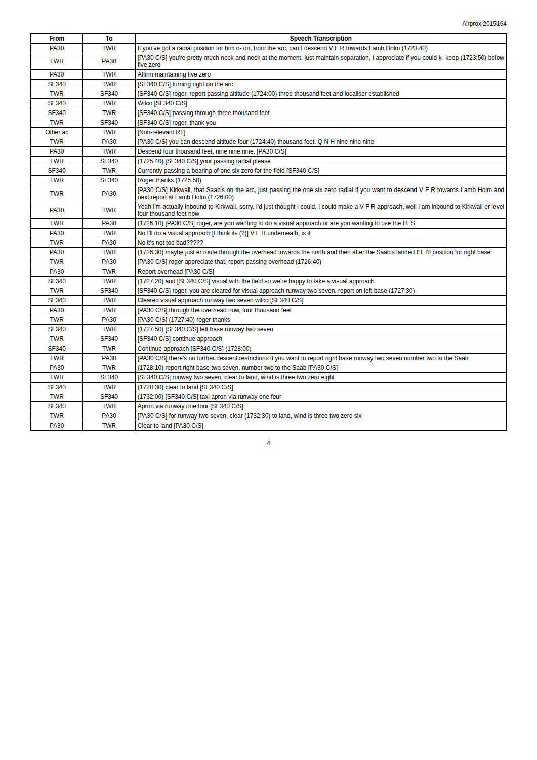Airprox 2015164
| From | To | Speech Transcription |
| --- | --- | --- |
| PA30 | TWR | If you've got a radial position for him o- on, from the arc, can I descend V F R towards Lamb Holm (1723:40) |
| TWR | PA30 | [PA30 C/S] you're pretty much neck and neck at the moment, just maintain separation, I appreciate if you could k- keep (1723:50) below five zero |
| PA30 | TWR | Affirm maintaining five zero |
| SF340 | TWR | [SF340 C/S] turning right on the arc |
| TWR | SF340 | [SF340 C/S] roger, report passing altitude (1724:00) three thousand feet and localiser established |
| SF340 | TWR | Wilco [SF340 C/S] |
| SF340 | TWR | [SF340 C/S] passing through three thousand feet |
| TWR | SF340 | [SF340 C/S] roger, thank you |
| Other ac | TWR | [Non-relevant RT] |
| TWR | PA30 | [PA30 C/S] you can descend altitude four (1724:40) thousand feet, Q N H nine nine nine |
| PA30 | TWR | Descend four thousand feet, nine nine nine, [PA30 C/S] |
| TWR | SF340 | (1725:40) [SF340 C/S] your passing radial please |
| SF340 | TWR | Currently passing a bearing of one six zero for the field [SF340 C/S] |
| TWR | SF340 | Roger thanks (1725:50) |
| TWR | PA30 | [PA30 C/S] Kirkwall, that Saab's on the arc, just passing the one six zero radial if you want to descend V F R towards Lamb Holm and next report at Lamb Holm (1726:00) |
| PA30 | TWR | Yeah I'm actually inbound to Kirkwall, sorry, I'd just thought I could, I could make a V F R approach, well I am inbound to Kirkwall er level four thousand feet now |
| TWR | PA30 | (1726:10) [PA30 C/S] roger, are you wanting to do a visual approach or are you wanting to use the I L S |
| PA30 | TWR | No I'll do a visual approach [I think its (?)] V F R underneath, is it |
| TWR | PA30 | No it's not too bad????? |
| PA30 | TWR | (1726:30) maybe just er route through the overhead towards the north and then after the Saab's landed I'll, I'll position for right base |
| TWR | PA30 | [PA30 C/S] roger appreciate that, report passing overhead (1726:40) |
| PA30 | TWR | Report overhead [PA30 C/S] |
| SF340 | TWR | (1727:20) and [SF340 C/S] visual with the field so we're happy to take a visual approach |
| TWR | SF340 | [SF340 C/S] roger, you are cleared for visual approach runway two seven, report on left base (1727:30) |
| SF340 | TWR | Cleared visual approach runway two seven wilco [SF340 C/S] |
| PA30 | TWR | [PA30 C/S] through the overhead now, four thousand feet |
| TWR | PA30 | [PA30 C/S] (1727:40) roger thanks |
| SF340 | TWR | (1727:50) [SF340 C/S] left base runway two seven |
| TWR | SF340 | [SF340 C/S] continue approach |
| SF340 | TWR | Continue approach [SF340 C/S] (1728:00) |
| TWR | PA30 | [PA30 C/S] there's no further descent restrictions if you want to report right base runway two seven number two to the Saab |
| PA30 | TWR | (1728:10) report right base two seven, number two to the Saab [PA30 C/S] |
| TWR | SF340 | [SF340 C/S] runway two seven, clear to land, wind is three two zero eight |
| SF340 | TWR | (1728:30) clear to land [SF340 C/S] |
| TWR | SF340 | (1732:00) [SF340 C/S] taxi apron via runway one four |
| SF340 | TWR | Apron via runway one four [SF340 C/S] |
| TWR | PA30 | [PA30 C/S] for runway two seven, clear (1732:30) to land, wind is three two zero six |
| PA30 | TWR | Clear to land [PA30 C/S] |
4